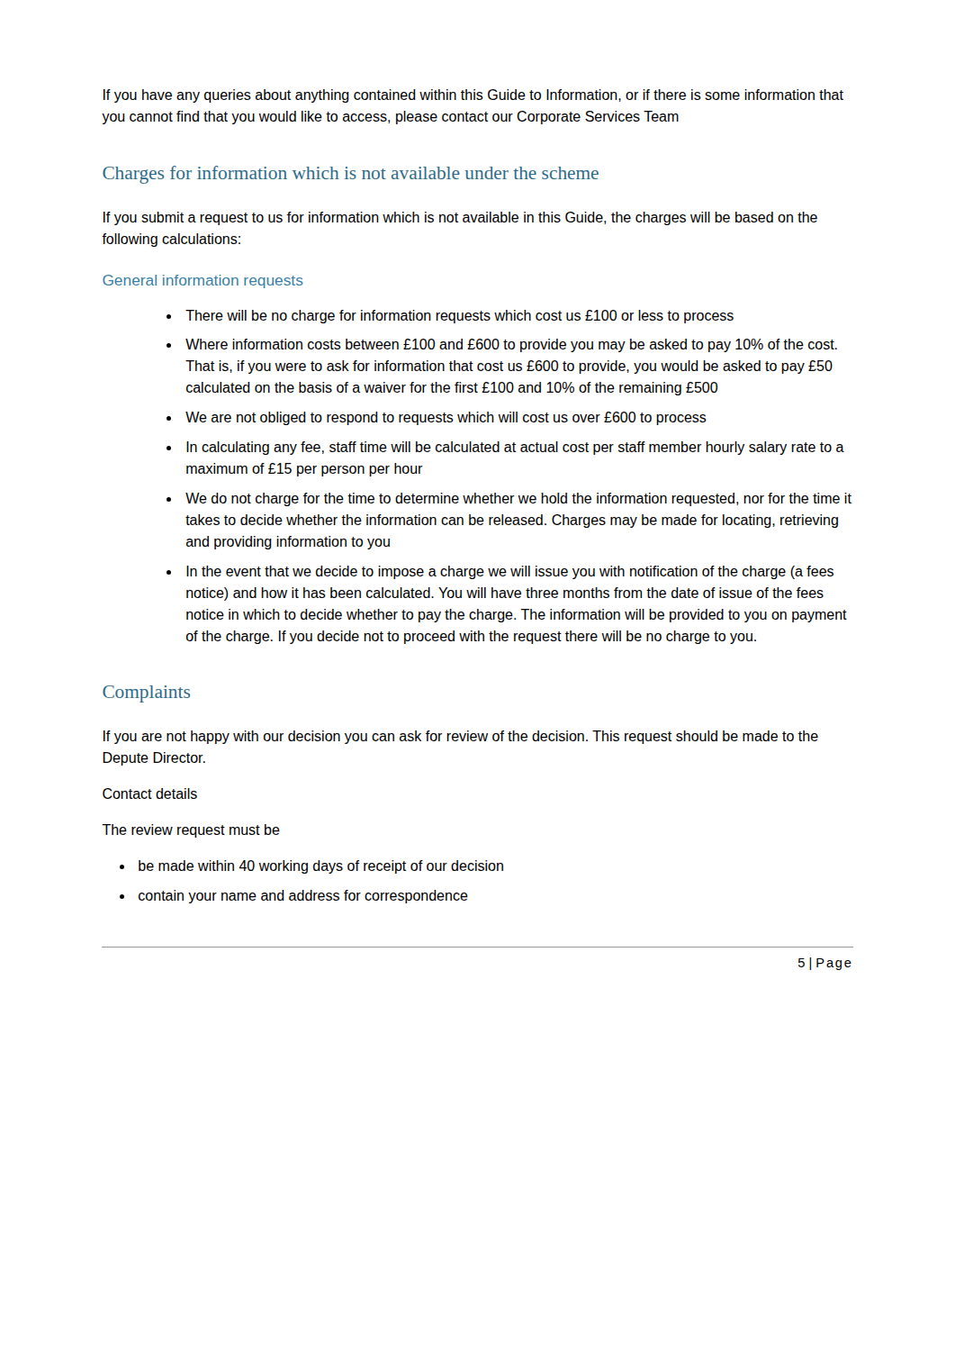If you have any queries about anything contained within this Guide to Information, or if there is some information that you cannot find that you would like to access, please contact our Corporate Services Team
Charges for information which is not available under the scheme
If you submit a request to us for information which is not available in this Guide, the charges will be based on the following calculations:
General information requests
There will be no charge for information requests which cost us £100 or less to process
Where information costs between £100 and £600 to provide you may be asked to pay 10% of the cost. That is, if you were to ask for information that cost us £600 to provide, you would be asked to pay £50 calculated on the basis of a waiver for the first £100 and 10% of the remaining £500
We are not obliged to respond to requests which will cost us over £600 to process
In calculating any fee, staff time will be calculated at actual cost per staff member hourly salary rate to a maximum of £15 per person per hour
We do not charge for the time to determine whether we hold the information requested, nor for the time it takes to decide whether the information can be released. Charges may be made for locating, retrieving and providing information to you
In the event that we decide to impose a charge we will issue you with notification of the charge (a fees notice) and how it has been calculated. You will have three months from the date of issue of the fees notice in which to decide whether to pay the charge. The information will be provided to you on payment of the charge. If you decide not to proceed with the request there will be no charge to you.
Complaints
If you are not happy with our decision you can ask for review of the decision. This request should be made to the Depute Director.
Contact details
The review request must be
be made within 40 working days of receipt of our decision
contain your name and address for correspondence
5 | Page